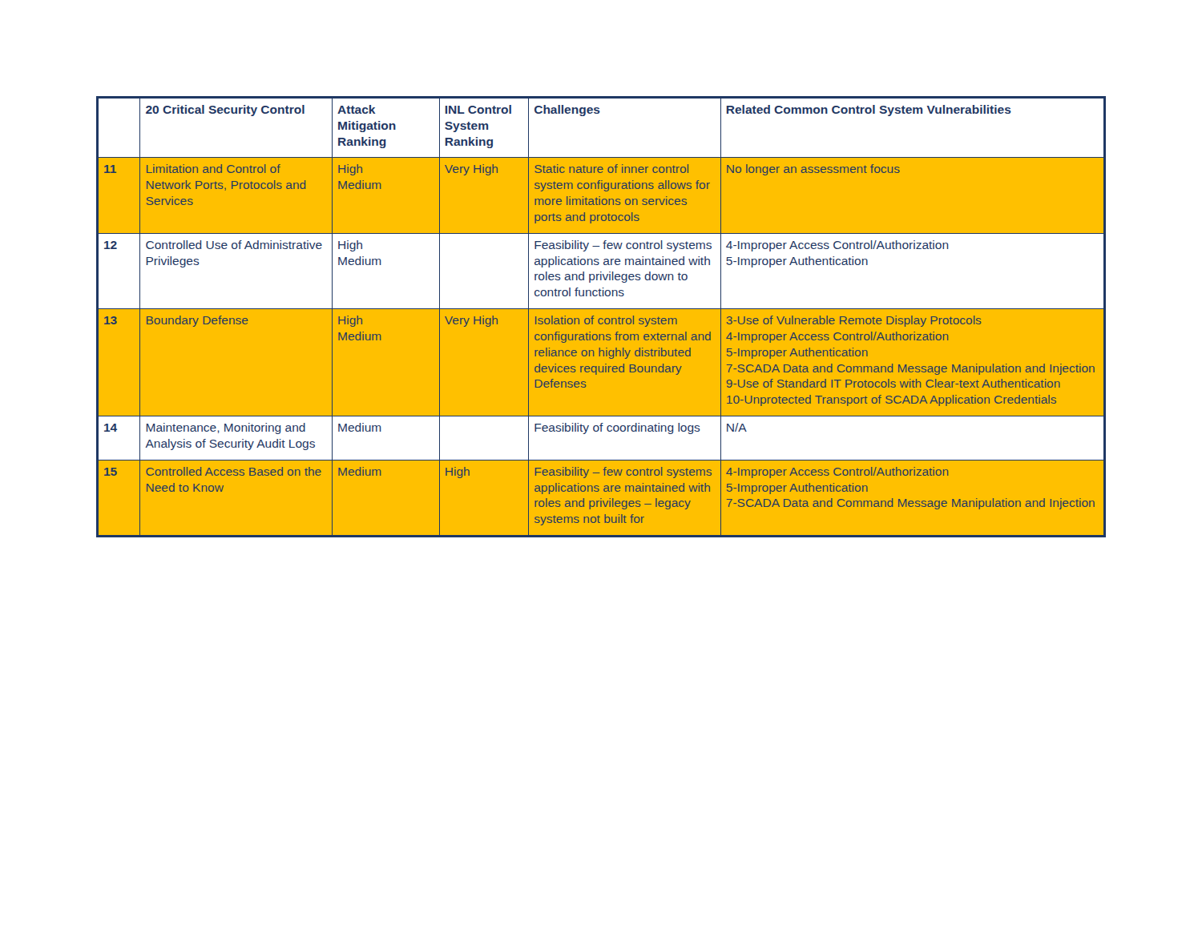| | 20 Critical Security Control | Attack Mitigation Ranking | INL Control System Ranking | Challenges | Related Common Control System Vulnerabilities |
| --- | --- | --- | --- | --- | --- |
| 11 | Limitation and Control of Network Ports, Protocols and Services | High Medium | Very High | Static nature of inner control system configurations allows for more limitations on services ports and protocols | No longer an assessment focus |
| 12 | Controlled Use of Administrative Privileges | High Medium | | Feasibility – few control systems applications are maintained with roles and privileges down to control functions | 4-Improper Access Control/Authorization 5-Improper Authentication |
| 13 | Boundary Defense | High Medium | Very High | Isolation of control system configurations from external and reliance on highly distributed devices required Boundary Defenses | 3-Use of Vulnerable Remote Display Protocols 4-Improper Access Control/Authorization 5-Improper Authentication 7-SCADA Data and Command Message Manipulation and Injection 9-Use of Standard IT Protocols with Clear-text Authentication 10-Unprotected Transport of SCADA Application Credentials |
| 14 | Maintenance, Monitoring and Analysis of Security Audit Logs | Medium | | Feasibility of coordinating logs | N/A |
| 15 | Controlled Access Based on the Need to Know | Medium | High | Feasibility – few control systems applications are maintained with roles and privileges – legacy systems not built for | 4-Improper Access Control/Authorization 5-Improper Authentication 7-SCADA Data and Command Message Manipulation and Injection |